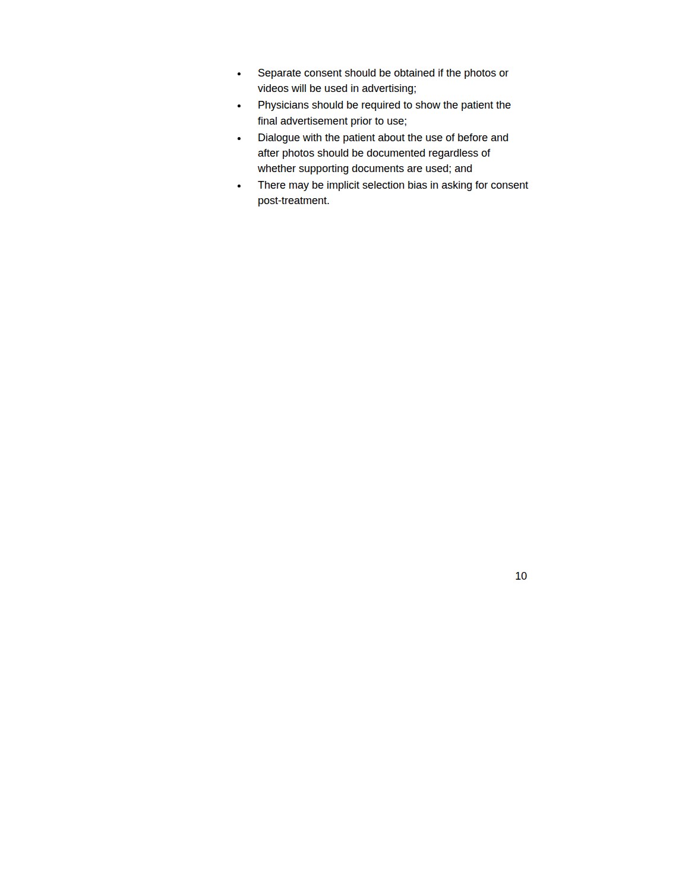Separate consent should be obtained if the photos or videos will be used in advertising;
Physicians should be required to show the patient the final advertisement prior to use;
Dialogue with the patient about the use of before and after photos should be documented regardless of whether supporting documents are used; and
There may be implicit selection bias in asking for consent post-treatment.
10